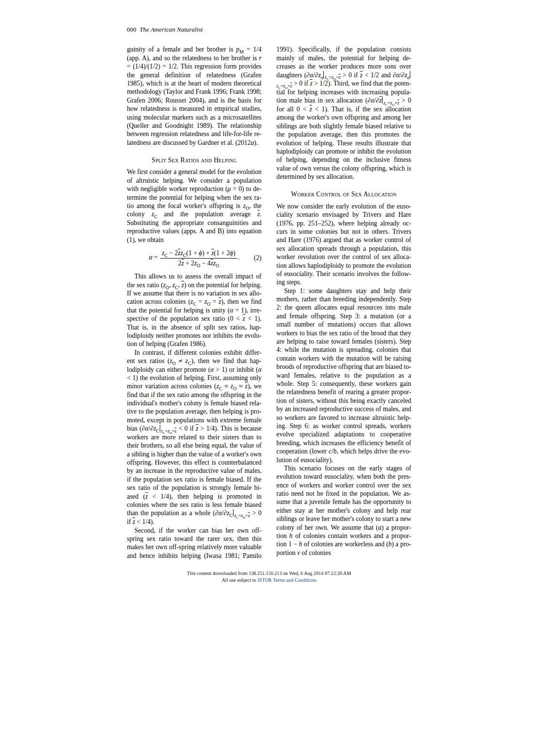000 The American Naturalist
guinity of a female and her brother is pM = 1/4 (app. A), and so the relatedness to her brother is r = (1/4)/(1/2) = 1/2. This regression form provides the general definition of relatedness (Grafen 1985), which is at the heart of modern theoretical methodology (Taylor and Frank 1996; Frank 1998; Grafen 2006; Rousset 2004), and is the basis for how relatedness is measured in empirical studies, using molecular markers such as a microsatellites (Queller and Goodnight 1989). The relationship between regression relatedness and life-for-life relatedness are discussed by Gardner et al. (2012a).
Split Sex Ratios and Helping
We first consider a general model for the evolution of altruistic helping. We consider a population with negligible worker reproduction (μ = 0) to determine the potential for helping when the sex ratio among the focal worker's offspring is zO, the colony zC and the population average z. Substituting the appropriate consanguinities and reproductive values (apps. A and B) into equation (1), we obtain
α = zC − 2zzC(1 + ϕ) + z(1 + 2ϕ) 2z + 2zO − 4zzO . (2)
This allows us to assess the overall impact of the sex ratio (zO, zC, z) on the potential for helping. If we assume that there is no variation in sex allocation across colonies (zC = zO = z), then we find that the potential for helping is unity (α = 1), irrespective of the population sex ratio (0 < z < 1). That is, in the absence of split sex ratios, haplodiploidy neither promotes nor inhibits the evolution of helping (Grafen 1986).
In contrast, if different colonies exhibit different sex ratios (zO ≠ zC), then we find that haplodiploidy can either promote (α > 1) or inhibit (α < 1) the evolution of helping. First, assuming only minor variation across colonies (zC ≈ zO ≈ z), we find that if the sex ratio among the offspring in the individual's mother's colony is female biased relative to the population average, then helping is promoted, except in populations with extreme female bias (∂α/∂zCzC=zO=z < 0 if z > 1/4). This is because workers are more related to their sisters than to their brothers, so all else being equal, the value of a sibling is higher than the value of a worker's own offspring. However, this effect is counterbalanced by an increase in the reproductive value of males, if the population sex ratio is female biased. If the sex ratio of the population is strongly female biased (z < 1/4), then helping is promoted in colonies where the sex ratio is less female biased than the population as a whole (∂α/∂zCzC=zO=z > 0 if z < 1/4).
Second, if the worker can bias her own offspring sex ratio toward the rarer sex, then this makes her own off-spring relatively more valuable and hence inhibits helping (Iwasa 1981; Pamilo 1991). Specifically, if the population consists mainly of males, the potential for helping decreases as the worker produces more sons over daughters (∂α/∂zozC=zO=z > 0 if z < 1/2 and ∂α/∂zozC=zO=z > 0 if z > 1/2). Third, we find that the potential for helping increases with increasing population male bias in sex allocation (∂α/∂zzC=zO=z > 0 for all 0 < z < 1). That is, if the sex allocation among the worker's own offspring and among her siblings are both slightly female biased relative to the population average, then this promotes the evolution of helping. These results illustrate that haplodiploidy can promote or inhibit the evolution of helping, depending on the inclusive fitness value of own versus the colony offspring, which is determined by sex allocation.
Worker Control of Sex Allocation
We now consider the early evolution of the eusociality scenario envisaged by Trivers and Hare (1976, pp. 251–252), where helping already occurs in some colonies but not in others. Trivers and Hare (1976) argued that as worker control of sex allocation spreads through a population, this worker revolution over the control of sex allocation allows haplodiploidy to promote the evolution of eusociality. Their scenario involves the following steps.
Step 1: some daughters stay and help their mothers, rather than breeding independently. Step 2: the queen allocates equal resources into male and female offspring. Step 3: a mutation (or a small number of mutations) occurs that allows workers to bias the sex ratio of the brood that they are helping to raise toward females (sisters). Step 4: while the mutation is spreading, colonies that contain workers with the mutation will be raising broods of reproductive offspring that are biased toward females, relative to the population as a whole. Step 5: consequently, these workers gain the relatedness benefit of rearing a greater proportion of sisters, without this being exactly canceled by an increased reproductive success of males, and so workers are favored to increase altruistic helping. Step 6: as worker control spreads, workers evolve specialized adaptations to cooperative breeding, which increases the efficiency benefit of cooperation (lower c/b, which helps drive the evolution of eusociality).
This scenario focuses on the early stages of evolution toward eusociality, when both the presence of workers and worker control over the sex ratio need not be fixed in the population. We assume that a juvenile female has the opportunity to either stay at her mother's colony and help rear siblings or leave her mother's colony to start a new colony of her own. We assume that (a) a proportion h of colonies contain workers and a proportion 1 − h of colonies are workerless and (b) a proportion v of colonies
This content downloaded from 138.251.156.213 on Wed, 6 Aug 2014 07:22:20 AM
All use subject to JSTOR Terms and Conditions